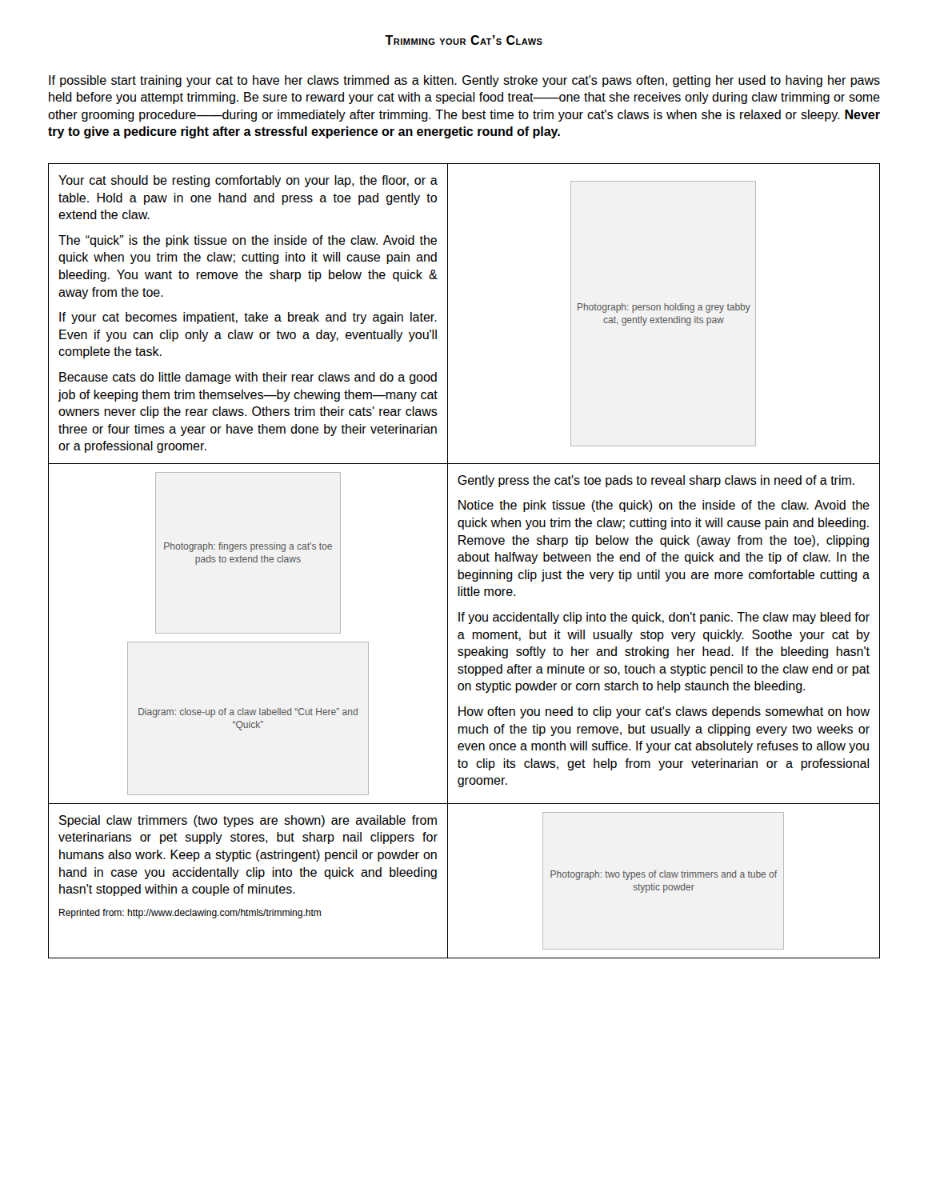Trimming your Cat’s Claws
If possible start training your cat to have her claws trimmed as a kitten. Gently stroke your cat's paws often, getting her used to having her paws held before you attempt trimming. Be sure to reward your cat with a special food treat——one that she receives only during claw trimming or some other grooming procedure——during or immediately after trimming. The best time to trim your cat's claws is when she is relaxed or sleepy. Never try to give a pedicure right after a stressful experience or an energetic round of play.
| Your cat should be resting comfortably on your lap, the floor, or a table. Hold a paw in one hand and press a toe pad gently to extend the claw. The “quick” is the pink tissue on the inside of the claw. Avoid the quick when you trim the claw; cutting into it will cause pain and bleeding. You want to remove the sharp tip below the quick & away from the toe. If your cat becomes impatient, take a break and try again later. Even if you can clip only a claw or two a day, eventually you'll complete the task. Because cats do little damage with their rear claws and do a good job of keeping them trim themselves—by chewing them—many cat owners never clip the rear claws. Others trim their cats' rear claws three or four times a year or have them done by their veterinarian or a professional groomer. | Photograph: person holding a grey tabby cat, gently extending its paw |
| Photograph: fingers pressing a cat's toe pads to extend the claws Diagram: close-up of a claw labelled “Cut Here” and “Quick” | Gently press the cat's toe pads to reveal sharp claws in need of a trim. Notice the pink tissue (the quick) on the inside of the claw. Avoid the quick when you trim the claw; cutting into it will cause pain and bleeding. Remove the sharp tip below the quick (away from the toe), clipping about halfway between the end of the quick and the tip of claw. In the beginning clip just the very tip until you are more comfortable cutting a little more. If you accidentally clip into the quick, don't panic. The claw may bleed for a moment, but it will usually stop very quickly. Soothe your cat by speaking softly to her and stroking her head. If the bleeding hasn't stopped after a minute or so, touch a styptic pencil to the claw end or pat on styptic powder or corn starch to help staunch the bleeding. How often you need to clip your cat's claws depends somewhat on how much of the tip you remove, but usually a clipping every two weeks or even once a month will suffice. If your cat absolutely refuses to allow you to clip its claws, get help from your veterinarian or a professional groomer. |
| Special claw trimmers (two types are shown) are available from veterinarians or pet supply stores, but sharp nail clippers for humans also work. Keep a styptic (astringent) pencil or powder on hand in case you accidentally clip into the quick and bleeding hasn't stopped within a couple of minutes. Reprinted from: http://www.declawing.com/htmls/trimming.htm | Photograph: two types of claw trimmers and a tube of styptic powder |